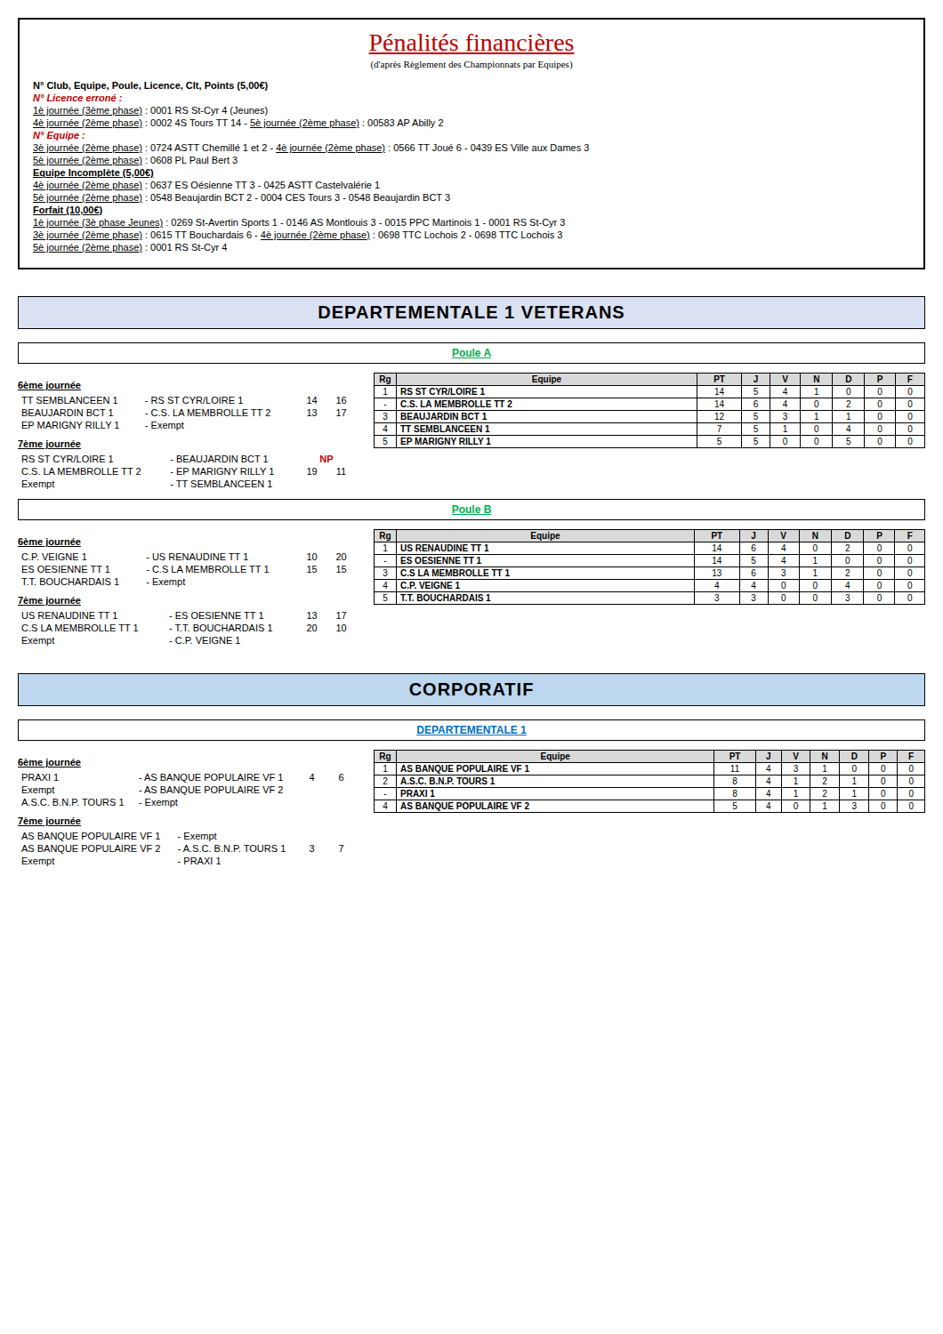Pénalités financières
(d'après Règlement des Championnats par Equipes)
N° Club, Equipe, Poule, Licence, Clt, Points (5,00€)
N° Licence erroné :
1è journée (3ème phase) : 0001 RS St-Cyr 4 (Jeunes)
4è journée (2ème phase) : 0002 4S Tours TT 14 - 5è journée (2ème phase) : 00583 AP Abilly 2
N° Equipe :
3è journée (2ème phase) : 0724 ASTT Chemillé 1 et 2 - 4è journée (2ème phase) : 0566 TT Joué 6 - 0439 ES Ville aux Dames 3
5è journée (2ème phase) : 0608 PL Paul Bert 3
Equipe Incomplète (5,00€)
4è journée (2ème phase) : 0637 ES Oésienne TT 3 - 0425 ASTT Castelvalérie 1
5è journée (2ème phase) : 0548 Beaujardin BCT 2 - 0004 CES Tours 3 - 0548 Beaujardin BCT 3
Forfait (10,00€)
1è journée (3è phase Jeunes) : 0269 St-Avertin Sports 1 - 0146 AS Montlouis 3 - 0015 PPC Martinois 1 - 0001 RS St-Cyr 3
3è journée (2ème phase) : 0615 TT Bouchardais 6 - 4è journée (2ème phase) : 0698 TTC Lochois 2 - 0698 TTC Lochois 3
5è journée (2ème phase) : 0001 RS St-Cyr 4
DEPARTEMENTALE 1 VETERANS
Poule A
6ème journée
| TT SEMBLANCEEN 1 | - RS ST CYR/LOIRE 1 | 14 | 16 |
| BEAUJARDIN BCT 1 | - C.S. LA MEMBROLLE TT 2 | 13 | 17 |
| EP MARIGNY RILLY 1 | - Exempt | | |
7ème journée
| RS ST CYR/LOIRE 1 | - BEAUJARDIN BCT 1 | NP |
| C.S. LA MEMBROLLE TT 2 | - EP MARIGNY RILLY 1 | 19 | 11 |
| Exempt | - TT SEMBLANCEEN 1 | | |
| Rg | Equipe | PT | J | V | N | D | P | F |
| --- | --- | --- | --- | --- | --- | --- | --- | --- |
| 1 | RS ST CYR/LOIRE 1 | 14 | 5 | 4 | 1 | 0 | 0 | 0 |
| - | C.S. LA MEMBROLLE TT 2 | 14 | 6 | 4 | 0 | 2 | 0 | 0 |
| 3 | BEAUJARDIN BCT 1 | 12 | 5 | 3 | 1 | 1 | 0 | 0 |
| 4 | TT SEMBLANCEEN 1 | 7 | 5 | 1 | 0 | 4 | 0 | 0 |
| 5 | EP MARIGNY RILLY 1 | 5 | 5 | 0 | 0 | 5 | 0 | 0 |
Poule B
6ème journée
| C.P. VEIGNE 1 | - US RENAUDINE TT 1 | 10 | 20 |
| ES OESIENNE TT 1 | - C.S LA MEMBROLLE TT 1 | 15 | 15 |
| T.T. BOUCHARDAIS 1 | - Exempt | | |
7ème journée
| US RENAUDINE TT 1 | - ES OESIENNE TT 1 | 13 | 17 |
| C.S LA MEMBROLLE TT 1 | - T.T. BOUCHARDAIS 1 | 20 | 10 |
| Exempt | - C.P. VEIGNE 1 | | |
| Rg | Equipe | PT | J | V | N | D | P | F |
| --- | --- | --- | --- | --- | --- | --- | --- | --- |
| 1 | US RENAUDINE TT 1 | 14 | 6 | 4 | 0 | 2 | 0 | 0 |
| - | ES OESIENNE TT 1 | 14 | 5 | 4 | 1 | 0 | 0 | 0 |
| 3 | C.S LA MEMBROLLE TT 1 | 13 | 6 | 3 | 1 | 2 | 0 | 0 |
| 4 | C.P. VEIGNE 1 | 4 | 4 | 0 | 0 | 4 | 0 | 0 |
| 5 | T.T. BOUCHARDAIS 1 | 3 | 3 | 0 | 0 | 3 | 0 | 0 |
CORPORATIF
DEPARTEMENTALE 1
6ème journée
| PRAXI 1 | - AS BANQUE POPULAIRE VF 1 | 4 | 6 |
| Exempt | - AS BANQUE POPULAIRE VF 2 | | |
| A.S.C. B.N.P. TOURS 1 | - Exempt | | |
7ème journée
| AS BANQUE POPULAIRE VF 1 | - Exempt | | |
| AS BANQUE POPULAIRE VF 2 | - A.S.C. B.N.P. TOURS 1 | 3 | 7 |
| Exempt | - PRAXI 1 | | |
| Rg | Equipe | PT | J | V | N | D | P | F |
| --- | --- | --- | --- | --- | --- | --- | --- | --- |
| 1 | AS BANQUE POPULAIRE VF 1 | 11 | 4 | 3 | 1 | 0 | 0 | 0 |
| 2 | A.S.C. B.N.P. TOURS 1 | 8 | 4 | 1 | 2 | 1 | 0 | 0 |
| - | PRAXI 1 | 8 | 4 | 1 | 2 | 1 | 0 | 0 |
| 4 | AS BANQUE POPULAIRE VF 2 | 5 | 4 | 0 | 1 | 3 | 0 | 0 |